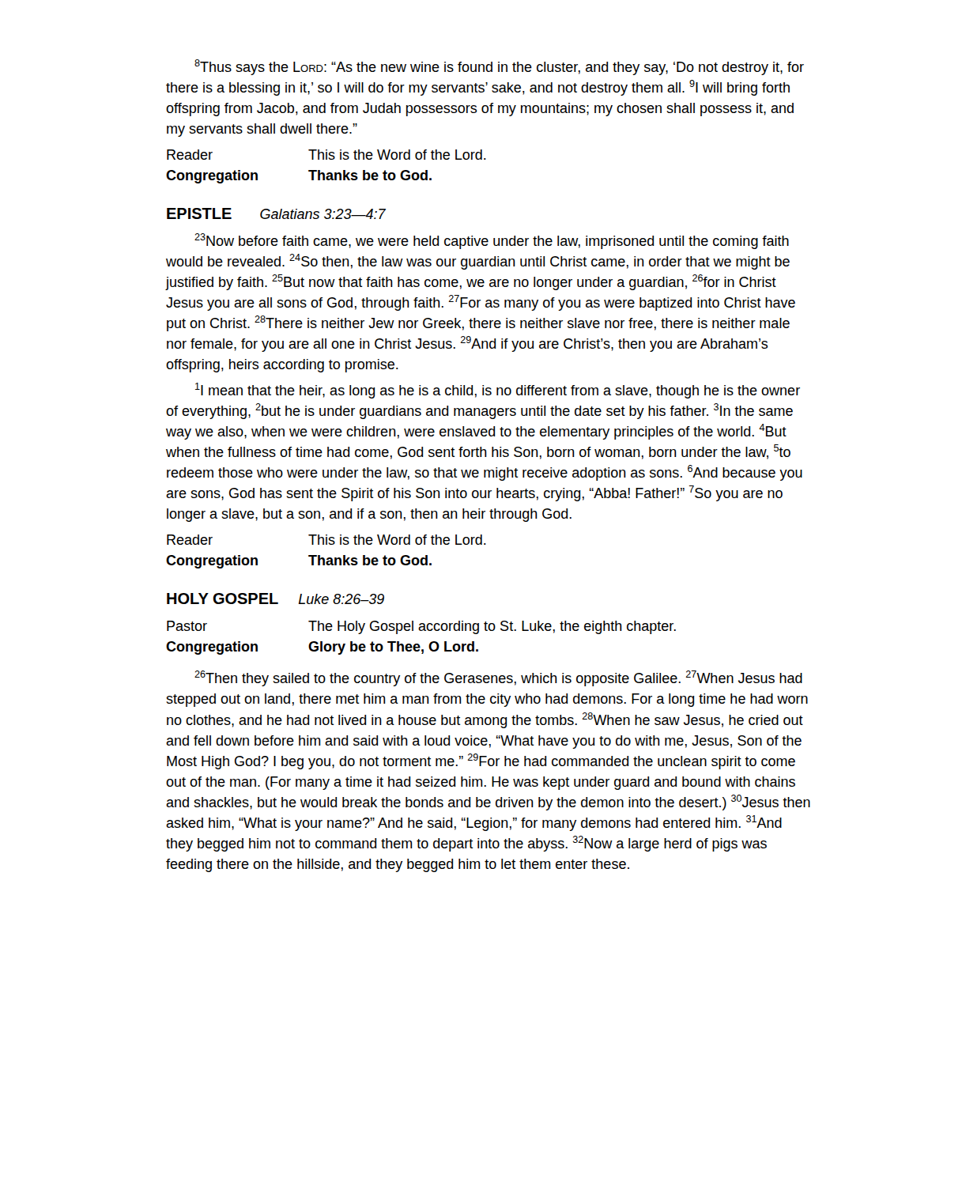8Thus says the Lord: “As the new wine is found in the cluster, and they say, ‘Do not destroy it, for there is a blessing in it,’ so I will do for my servants’ sake, and not destroy them all. 9I will bring forth offspring from Jacob, and from Judah possessors of my mountains; my chosen shall possess it, and my servants shall dwell there.”
| Reader | This is the Word of the Lord. |
| Congregation | Thanks be to God. |
EPISTLE
Galatians 3:23—4:7
23Now before faith came, we were held captive under the law, imprisoned until the coming faith would be revealed. 24So then, the law was our guardian until Christ came, in order that we might be justified by faith. 25But now that faith has come, we are no longer under a guardian, 26for in Christ Jesus you are all sons of God, through faith. 27For as many of you as were baptized into Christ have put on Christ. 28There is neither Jew nor Greek, there is neither slave nor free, there is neither male nor female, for you are all one in Christ Jesus. 29And if you are Christ’s, then you are Abraham’s offspring, heirs according to promise.
1I mean that the heir, as long as he is a child, is no different from a slave, though he is the owner of everything, 2but he is under guardians and managers until the date set by his father. 3In the same way we also, when we were children, were enslaved to the elementary principles of the world. 4But when the fullness of time had come, God sent forth his Son, born of woman, born under the law, 5to redeem those who were under the law, so that we might receive adoption as sons. 6And because you are sons, God has sent the Spirit of his Son into our hearts, crying, “Abba! Father!” 7So you are no longer a slave, but a son, and if a son, then an heir through God.
| Reader | This is the Word of the Lord. |
| Congregation | Thanks be to God. |
HOLY GOSPEL
Luke 8:26–39
| Pastor | The Holy Gospel according to St. Luke, the eighth chapter. |
| Congregation | Glory be to Thee, O Lord. |
26Then they sailed to the country of the Gerasenes, which is opposite Galilee. 27When Jesus had stepped out on land, there met him a man from the city who had demons. For a long time he had worn no clothes, and he had not lived in a house but among the tombs. 28When he saw Jesus, he cried out and fell down before him and said with a loud voice, “What have you to do with me, Jesus, Son of the Most High God? I beg you, do not torment me.” 29For he had commanded the unclean spirit to come out of the man. (For many a time it had seized him. He was kept under guard and bound with chains and shackles, but he would break the bonds and be driven by the demon into the desert.) 30Jesus then asked him, “What is your name?” And he said, “Legion,” for many demons had entered him. 31And they begged him not to command them to depart into the abyss. 32Now a large herd of pigs was feeding there on the hillside, and they begged him to let them enter these.